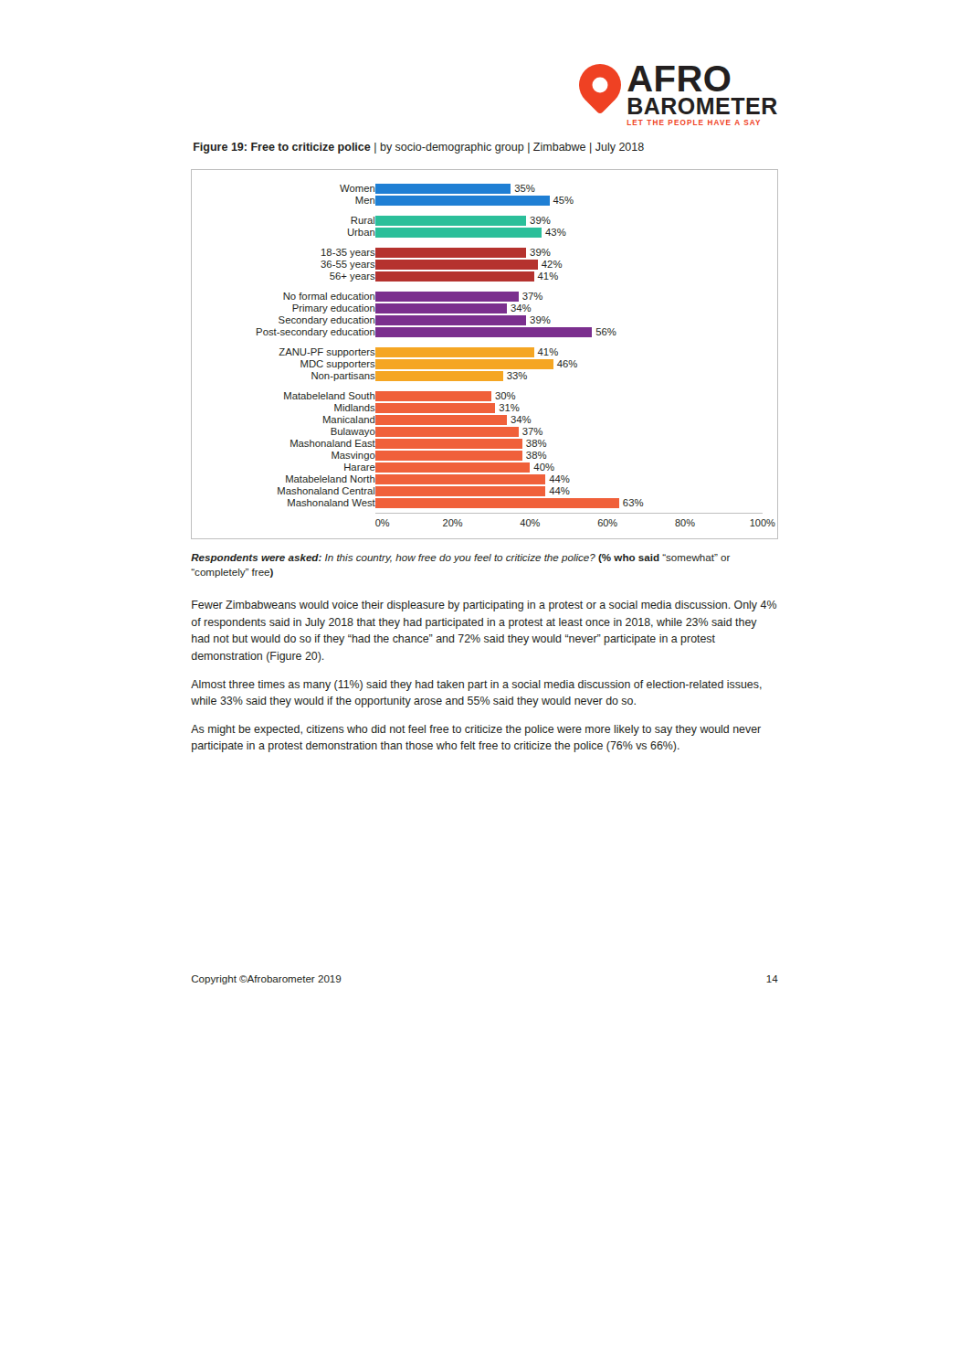AFRO
BAROMETER
LET THE PEOPLE HAVE A SAY
Figure 19: Free to criticize police | by socio-demographic group | Zimbabwe | July 2018
| Women | 35% |
| Men | 45% |
| Rural | 39% |
| Urban | 43% |
| 18-35 years | 39% |
| 36-55 years | 42% |
| 56+ years | 41% |
| No formal education | 37% |
| Primary education | 34% |
| Secondary education | 39% |
| Post-secondary education | 56% |
| ZANU-PF supporters | 41% |
| MDC supporters | 46% |
| Non-partisans | 33% |
| Matabeleland South | 30% |
| Midlands | 31% |
| Manicaland | 34% |
| Bulawayo | 37% |
| Mashonaland East | 38% |
| Masvingo | 38% |
| Harare | 40% |
| Matabeleland North | 44% |
| Mashonaland Central | 44% |
| Mashonaland West | 63% |
0% 20% 40% 60% 80% 100%
Respondents were asked: In this country, how free do you feel to criticize the police? (% who said “somewhat” or “completely” free)
Fewer Zimbabweans would voice their displeasure by participating in a protest or a social media discussion. Only 4% of respondents said in July 2018 that they had participated in a protest at least once in 2018, while 23% said they had not but would do so if they “had the chance” and 72% said they would “never” participate in a protest demonstration (Figure 20).
Almost three times as many (11%) said they had taken part in a social media discussion of election-related issues, while 33% said they would if the opportunity arose and 55% said they would never do so.
As might be expected, citizens who did not feel free to criticize the police were more likely to say they would never participate in a protest demonstration than those who felt free to criticize the police (76% vs 66%).
Copyright ©Afrobarometer 2019 14